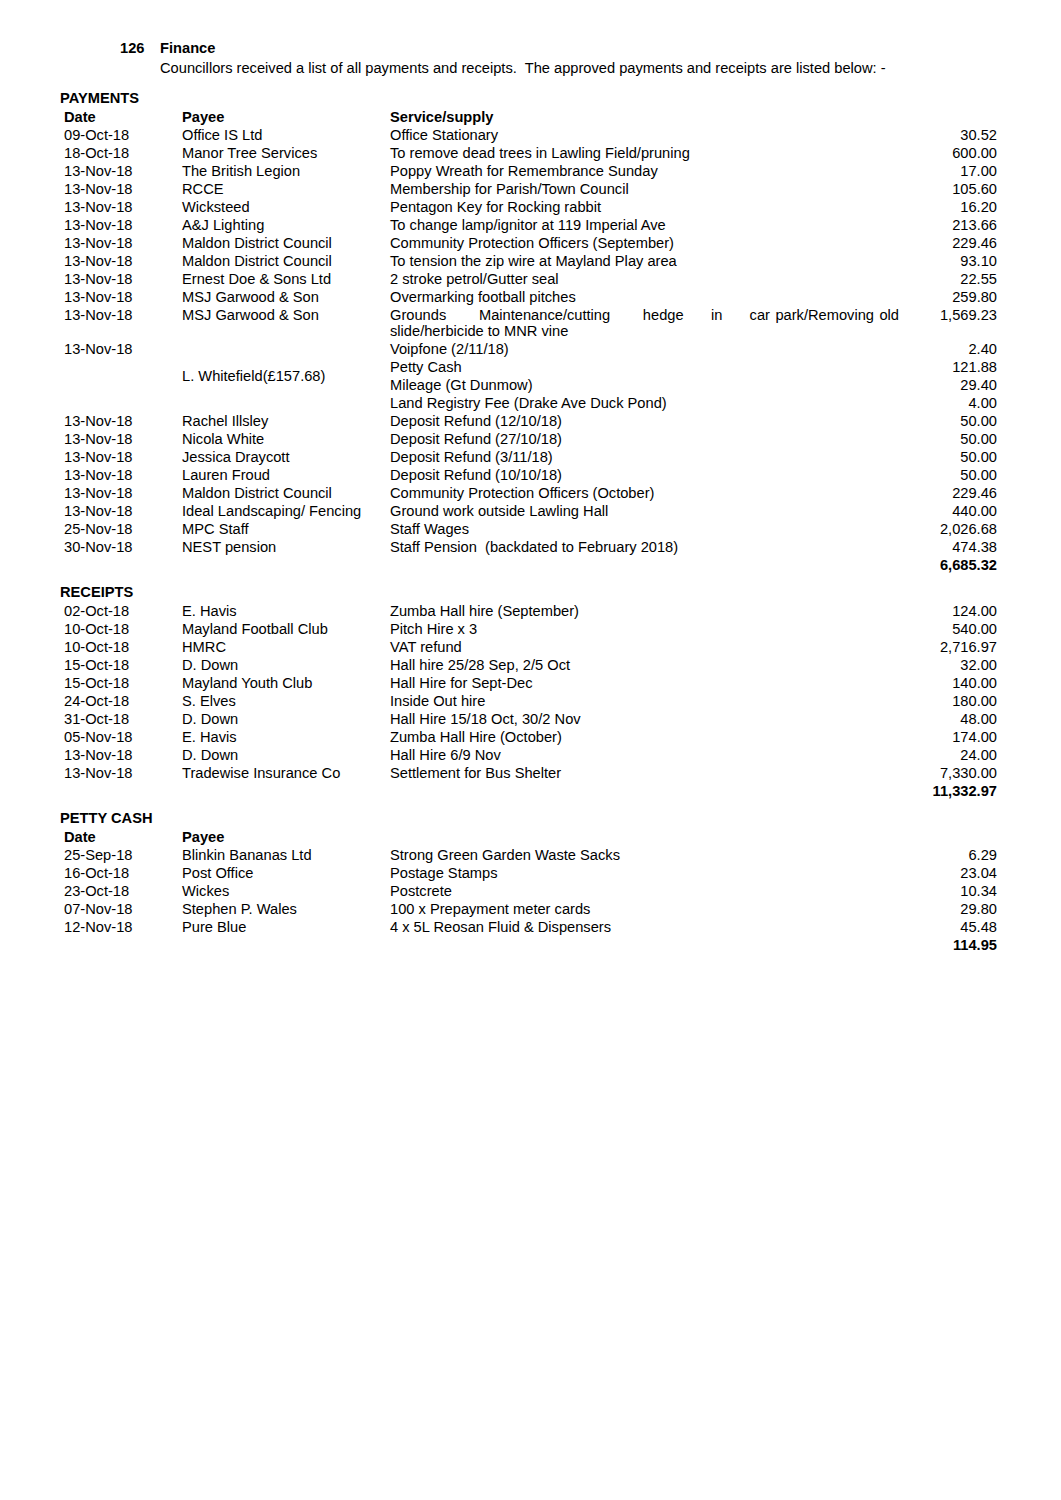126 Finance
Councillors received a list of all payments and receipts. The approved payments and receipts are listed below: -
PAYMENTS
| Date | Payee | Service/supply | |
| --- | --- | --- | --- |
| 09-Oct-18 | Office IS Ltd | Office Stationary | 30.52 |
| 18-Oct-18 | Manor Tree Services | To remove dead trees in Lawling Field/pruning | 600.00 |
| 13-Nov-18 | The British Legion | Poppy Wreath for Remembrance Sunday | 17.00 |
| 13-Nov-18 | RCCE | Membership for Parish/Town Council | 105.60 |
| 13-Nov-18 | Wicksteed | Pentagon Key for Rocking rabbit | 16.20 |
| 13-Nov-18 | A&J Lighting | To change lamp/ignitor at 119 Imperial Ave | 213.66 |
| 13-Nov-18 | Maldon District Council | Community Protection Officers (September) | 229.46 |
| 13-Nov-18 | Maldon District Council | To tension the zip wire at Mayland Play area | 93.10 |
| 13-Nov-18 | Ernest Doe & Sons Ltd | 2 stroke petrol/Gutter seal | 22.55 |
| 13-Nov-18 | MSJ Garwood & Son | Overmarking football pitches | 259.80 |
| 13-Nov-18 | MSJ Garwood & Son | Grounds Maintenance/cutting hedge in car park/Removing old slide/herbicide to MNR vine | 1,569.23 |
| 13-Nov-18 | L. Whitefield(£157.68) | Voipfone (2/11/18) | 2.40 |
| | Petty Cash | 121.88 |
| | Mileage (Gt Dunmow) | 29.40 |
| | Land Registry Fee (Drake Ave Duck Pond) | 4.00 |
| 13-Nov-18 | Rachel Illsley | Deposit Refund (12/10/18) | 50.00 |
| 13-Nov-18 | Nicola White | Deposit Refund (27/10/18) | 50.00 |
| 13-Nov-18 | Jessica Draycott | Deposit Refund (3/11/18) | 50.00 |
| 13-Nov-18 | Lauren Froud | Deposit Refund (10/10/18) | 50.00 |
| 13-Nov-18 | Maldon District Council | Community Protection Officers (October) | 229.46 |
| 13-Nov-18 | Ideal Landscaping/ Fencing | Ground work outside Lawling Hall | 440.00 |
| 25-Nov-18 | MPC Staff | Staff Wages | 2,026.68 |
| 30-Nov-18 | NEST pension | Staff Pension (backdated to February 2018) | 474.38 |
| | 6,685.32 |
RECEIPTS
| 02-Oct-18 | E. Havis | Zumba Hall hire (September) | 124.00 |
| 10-Oct-18 | Mayland Football Club | Pitch Hire x 3 | 540.00 |
| 10-Oct-18 | HMRC | VAT refund | 2,716.97 |
| 15-Oct-18 | D. Down | Hall hire 25/28 Sep, 2/5 Oct | 32.00 |
| 15-Oct-18 | Mayland Youth Club | Hall Hire for Sept-Dec | 140.00 |
| 24-Oct-18 | S. Elves | Inside Out hire | 180.00 |
| 31-Oct-18 | D. Down | Hall Hire 15/18 Oct, 30/2 Nov | 48.00 |
| 05-Nov-18 | E. Havis | Zumba Hall Hire (October) | 174.00 |
| 13-Nov-18 | D. Down | Hall Hire 6/9 Nov | 24.00 |
| 13-Nov-18 | Tradewise Insurance Co | Settlement for Bus Shelter | 7,330.00 |
| | 11,332.97 |
PETTY CASH
| Date | Payee | | |
| --- | --- | --- | --- |
| 25-Sep-18 | Blinkin Bananas Ltd | Strong Green Garden Waste Sacks | 6.29 |
| 16-Oct-18 | Post Office | Postage Stamps | 23.04 |
| 23-Oct-18 | Wickes | Postcrete | 10.34 |
| 07-Nov-18 | Stephen P. Wales | 100 x Prepayment meter cards | 29.80 |
| 12-Nov-18 | Pure Blue | 4 x 5L Reosan Fluid & Dispensers | 45.48 |
| | 114.95 |